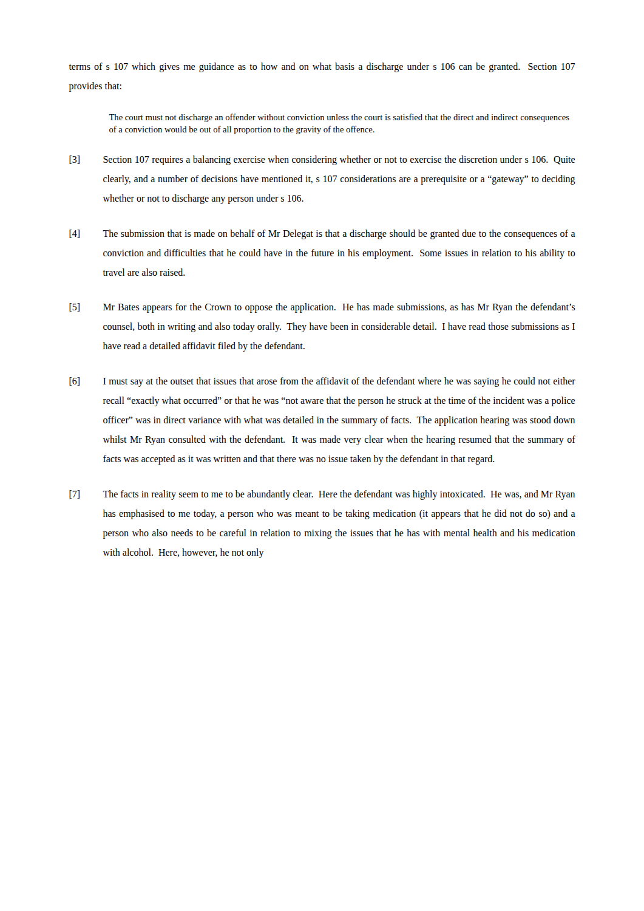terms of s 107 which gives me guidance as to how and on what basis a discharge under s 106 can be granted. Section 107 provides that:
The court must not discharge an offender without conviction unless the court is satisfied that the direct and indirect consequences of a conviction would be out of all proportion to the gravity of the offence.
[3] Section 107 requires a balancing exercise when considering whether or not to exercise the discretion under s 106. Quite clearly, and a number of decisions have mentioned it, s 107 considerations are a prerequisite or a “gateway” to deciding whether or not to discharge any person under s 106.
[4] The submission that is made on behalf of Mr Delegat is that a discharge should be granted due to the consequences of a conviction and difficulties that he could have in the future in his employment. Some issues in relation to his ability to travel are also raised.
[5] Mr Bates appears for the Crown to oppose the application. He has made submissions, as has Mr Ryan the defendant’s counsel, both in writing and also today orally. They have been in considerable detail. I have read those submissions as I have read a detailed affidavit filed by the defendant.
[6] I must say at the outset that issues that arose from the affidavit of the defendant where he was saying he could not either recall “exactly what occurred” or that he was “not aware that the person he struck at the time of the incident was a police officer” was in direct variance with what was detailed in the summary of facts. The application hearing was stood down whilst Mr Ryan consulted with the defendant. It was made very clear when the hearing resumed that the summary of facts was accepted as it was written and that there was no issue taken by the defendant in that regard.
[7] The facts in reality seem to me to be abundantly clear. Here the defendant was highly intoxicated. He was, and Mr Ryan has emphasised to me today, a person who was meant to be taking medication (it appears that he did not do so) and a person who also needs to be careful in relation to mixing the issues that he has with mental health and his medication with alcohol. Here, however, he not only